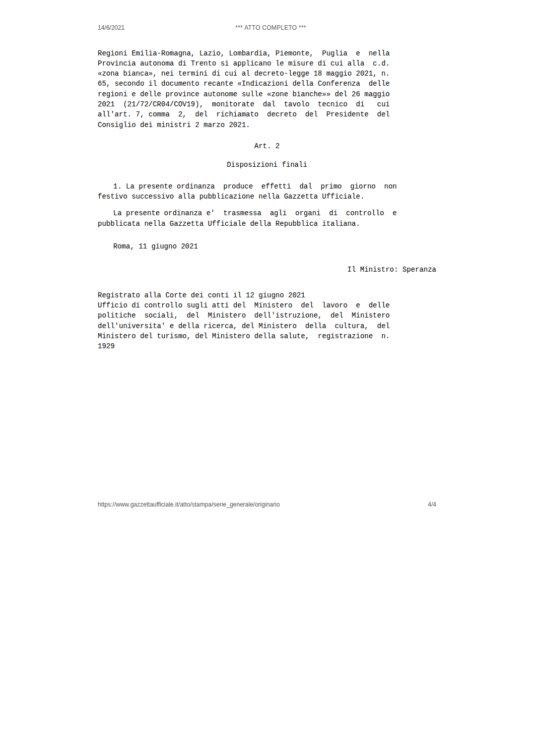14/6/2021
*** ATTO COMPLETO ***
Regioni Emilia-Romagna, Lazio, Lombardia, Piemonte, Puglia e nella Provincia autonoma di Trento si applicano le misure di cui alla c.d. «zona bianca», nei termini di cui al decreto-legge 18 maggio 2021, n. 65, secondo il documento recante «Indicazioni della Conferenza delle regioni e delle province autonome sulle «zone bianche»» del 26 maggio 2021 (21/72/CR04/COV19), monitorate dal tavolo tecnico di cui all'art. 7, comma 2, del richiamato decreto del Presidente del Consiglio dei ministri 2 marzo 2021.
Art. 2
Disposizioni finali
1. La presente ordinanza produce effetti dal primo giorno non festivo successivo alla pubblicazione nella Gazzetta Ufficiale.
La presente ordinanza e' trasmessa agli organi di controllo e pubblicata nella Gazzetta Ufficiale della Repubblica italiana.
Roma, 11 giugno 2021
Il Ministro: Speranza
Registrato alla Corte dei conti il 12 giugno 2021 Ufficio di controllo sugli atti del Ministero del lavoro e delle politiche sociali, del Ministero dell'istruzione, del Ministero dell'universita' e della ricerca, del Ministero della cultura, del Ministero del turismo, del Ministero della salute, registrazione n. 1929
https://www.gazzettaufficiale.it/atto/stampa/serie_generale/originario
4/4